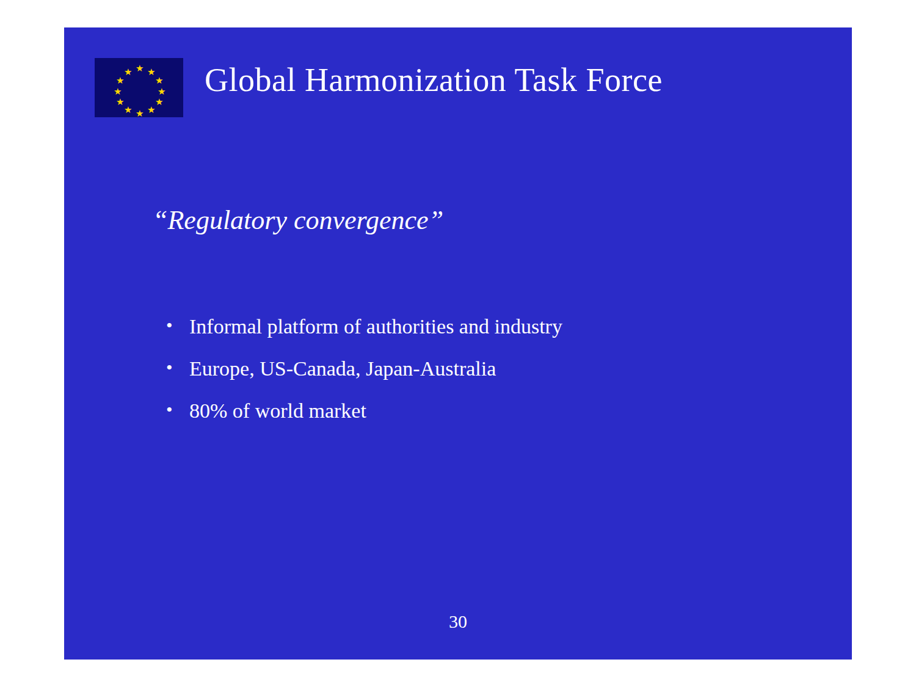★ ★ ★ ★ ★ ★ ★ ★ ★ ★ ★ ★
Global Harmonization Task Force
“Regulatory convergence”
Informal platform of authorities and industry
Europe, US-Canada, Japan-Australia
80% of world market
30